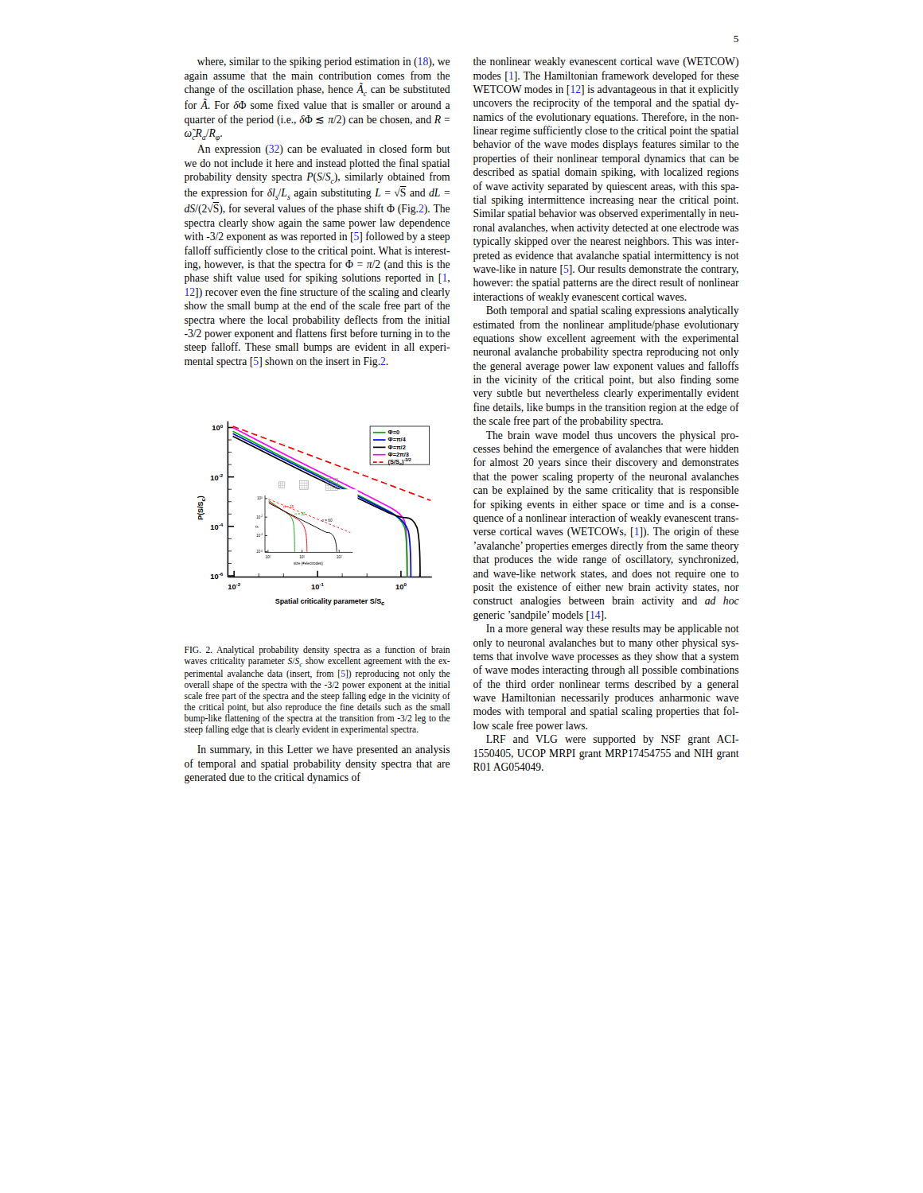5
where, similar to the spiking period estimation in (18), we again assume that the main contribution comes from the change of the oscillation phase, hence Ãc can be substituted for Ã. For δ Φ some fixed value that is smaller or around a quarter of the period (i.e., δ Φ ≲ π/2) can be chosen, and R = ω̃cRa/Rφ.
An expression (32) can be evaluated in closed form but we do not include it here and instead plotted the final spatial probability density spectra P(S/Sc), similarly obtained from the expression for δls/Ls again substituting L = √S and dL = dS/(2√S), for several values of the phase shift Φ (Fig.2). The spectra clearly show again the same power law dependence with -3/2 exponent as was reported in [5] followed by a steep falloff sufficiently close to the critical point. What is interesting, however, is that the spectra for Φ = π/2 (and this is the phase shift value used for spiking solutions reported in [1, 12]) recover even the fine structure of the scaling and clearly show the small bump at the end of the scale free part of the spectra where the local probability deflects from the initial -3/2 power exponent and flattens first before turning in to the steep falloff. These small bumps are evident in all experimental spectra [5] shown on the insert in Fig.2.
100 10-2 10-4 10-6 10-2 10-1 100 P(S/Sc) Spatial criticality parameter S/Sc Φ=0 Φ=π/4 Φ=π/2 Φ=2π/3 (S/Sc)-3/2 100 10-2 10-4 10-6 100 101 102 P size (#electrodes) n = 15 n = 30 n = 60
FIG. 2. Analytical probability density spectra as a function of brain waves criticality parameter S/Sc show excellent agreement with the experimental avalanche data (insert, from [5]) reproducing not only the overall shape of the spectra with the -3/2 power exponent at the initial scale free part of the spectra and the steep falling edge in the vicinity of the critical point, but also reproduce the fine details such as the small bump-like flattening of the spectra at the transition from -3/2 leg to the steep falling edge that is clearly evident in experimental spectra.
In summary, in this Letter we have presented an analysis of temporal and spatial probability density spectra that are generated due to the critical dynamics of
the nonlinear weakly evanescent cortical wave (WETCOW) modes [1]. The Hamiltonian framework developed for these WETCOW modes in [12] is advantageous in that it explicitly uncovers the reciprocity of the temporal and the spatial dynamics of the evolutionary equations. Therefore, in the nonlinear regime sufficiently close to the critical point the spatial behavior of the wave modes displays features similar to the properties of their nonlinear temporal dynamics that can be described as spatial domain spiking, with localized regions of wave activity separated by quiescent areas, with this spatial spiking intermittence increasing near the critical point. Similar spatial behavior was observed experimentally in neuronal avalanches, when activity detected at one electrode was typically skipped over the nearest neighbors. This was interpreted as evidence that avalanche spatial intermittency is not wave-like in nature [5]. Our results demonstrate the contrary, however: the spatial patterns are the direct result of nonlinear interactions of weakly evanescent cortical waves.
Both temporal and spatial scaling expressions analytically estimated from the nonlinear amplitude/phase evolutionary equations show excellent agreement with the experimental neuronal avalanche probability spectra reproducing not only the general average power law exponent values and falloffs in the vicinity of the critical point, but also finding some very subtle but nevertheless clearly experimentally evident fine details, like bumps in the transition region at the edge of the scale free part of the probability spectra.
The brain wave model thus uncovers the physical processes behind the emergence of avalanches that were hidden for almost 20 years since their discovery and demonstrates that the power scaling property of the neuronal avalanches can be explained by the same criticality that is responsible for spiking events in either space or time and is a consequence of a nonlinear interaction of weakly evanescent transverse cortical waves (WETCOWs, [1]). The origin of these ’avalanche’ properties emerges directly from the same theory that produces the wide range of oscillatory, synchronized, and wave-like network states, and does not require one to posit the existence of either new brain activity states, nor construct analogies between brain activity and ad hoc generic ’sandpile’ models [14].
In a more general way these results may be applicable not only to neuronal avalanches but to many other physical systems that involve wave processes as they show that a system of wave modes interacting through all possible combinations of the third order nonlinear terms described by a general wave Hamiltonian necessarily produces anharmonic wave modes with temporal and spatial scaling properties that follow scale free power laws.
LRF and VLG were supported by NSF grant ACI-1550405, UCOP MRPI grant MRP17454755 and NIH grant R01 AG054049.